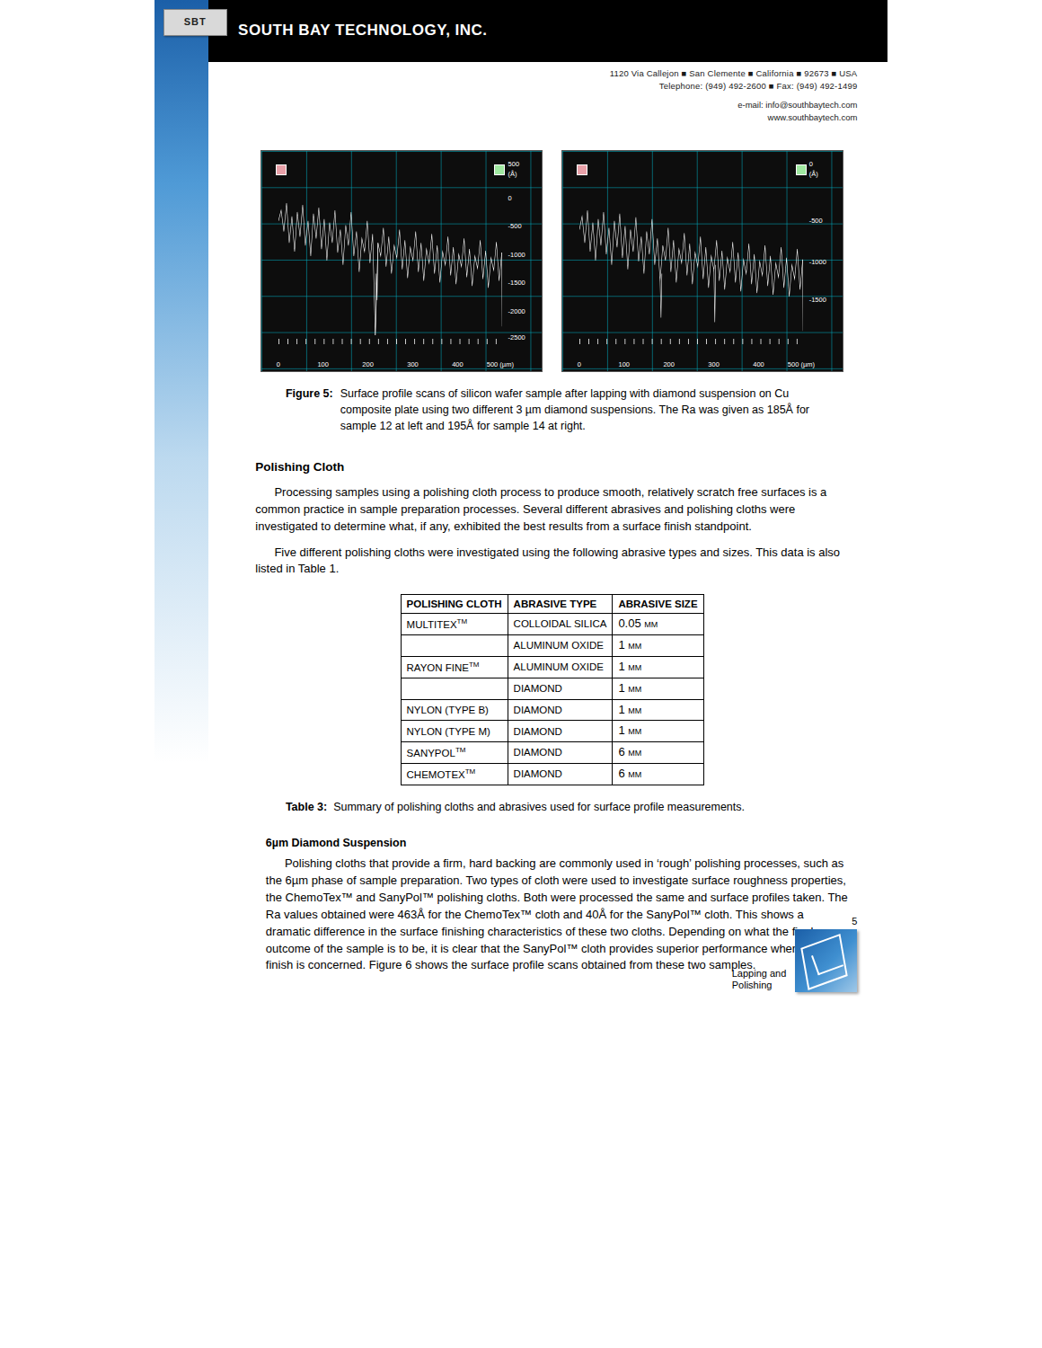SBT
SOUTH BAY TECHNOLOGY, INC.
1120 Via Callejon ■ San Clemente ■ California ■ 92673 ■ USA
Telephone: (949) 492-2600 ■ Fax: (949) 492-1499
e-mail: info@southbaytech.com
www.southbaytech.com
500
(Å) 0 -500 -1000 -1500 -2000 -2500
0 100 200 300 400 500 (µm)
0
(Å) -500 -1000 -1500
0 100 200 300 400 500 (µm)
Figure 5: Surface profile scans of silicon wafer sample after lapping with diamond suspension on Cu composite plate using two different 3 µm diamond suspensions. The Ra was given as 185Å for sample 12 at left and 195Å for sample 14 at right.
Polishing Cloth
Processing samples using a polishing cloth process to produce smooth, relatively scratch free surfaces is a common practice in sample preparation processes. Several different abrasives and polishing cloths were investigated to determine what, if any, exhibited the best results from a surface finish standpoint.
Five different polishing cloths were investigated using the following abrasive types and sizes. This data is also listed in Table 1.
| POLISHING CLOTH | ABRASIVE TYPE | ABRASIVE SIZE |
| --- | --- | --- |
| MULTITEX TM | COLLOIDAL SILICA | 0.05 µm |
| | ALUMINUM OXIDE | 1 µm |
| RAYON FINE TM | ALUMINUM OXIDE | 1 µm |
| | DIAMOND | 1 µm |
| NYLON (TYPE B) | DIAMOND | 1 µm |
| NYLON (TYPE M) | DIAMOND | 1 µm |
| SANYPOL TM | DIAMOND | 6 µm |
| CHEMOTEX TM | DIAMOND | 6 µm |
Table 3: Summary of polishing cloths and abrasives used for surface profile measurements.
6µm Diamond Suspension
Polishing cloths that provide a firm, hard backing are commonly used in ‘rough’ polishing processes, such as the 6µm phase of sample preparation. Two types of cloth were used to investigate surface roughness properties, the ChemoTex™ and SanyPol™ polishing cloths. Both were processed the same and surface profiles taken. The Ra values obtained were 463Å for the ChemoTex™ cloth and 40Å for the SanyPol™ cloth. This shows a dramatic difference in the surface finishing characteristics of these two cloths. Depending on what the final outcome of the sample is to be, it is clear that the SanyPol™ cloth provides superior performance when surface finish is concerned. Figure 6 shows the surface profile scans obtained from these two samples.
5
Lapping and
Polishing